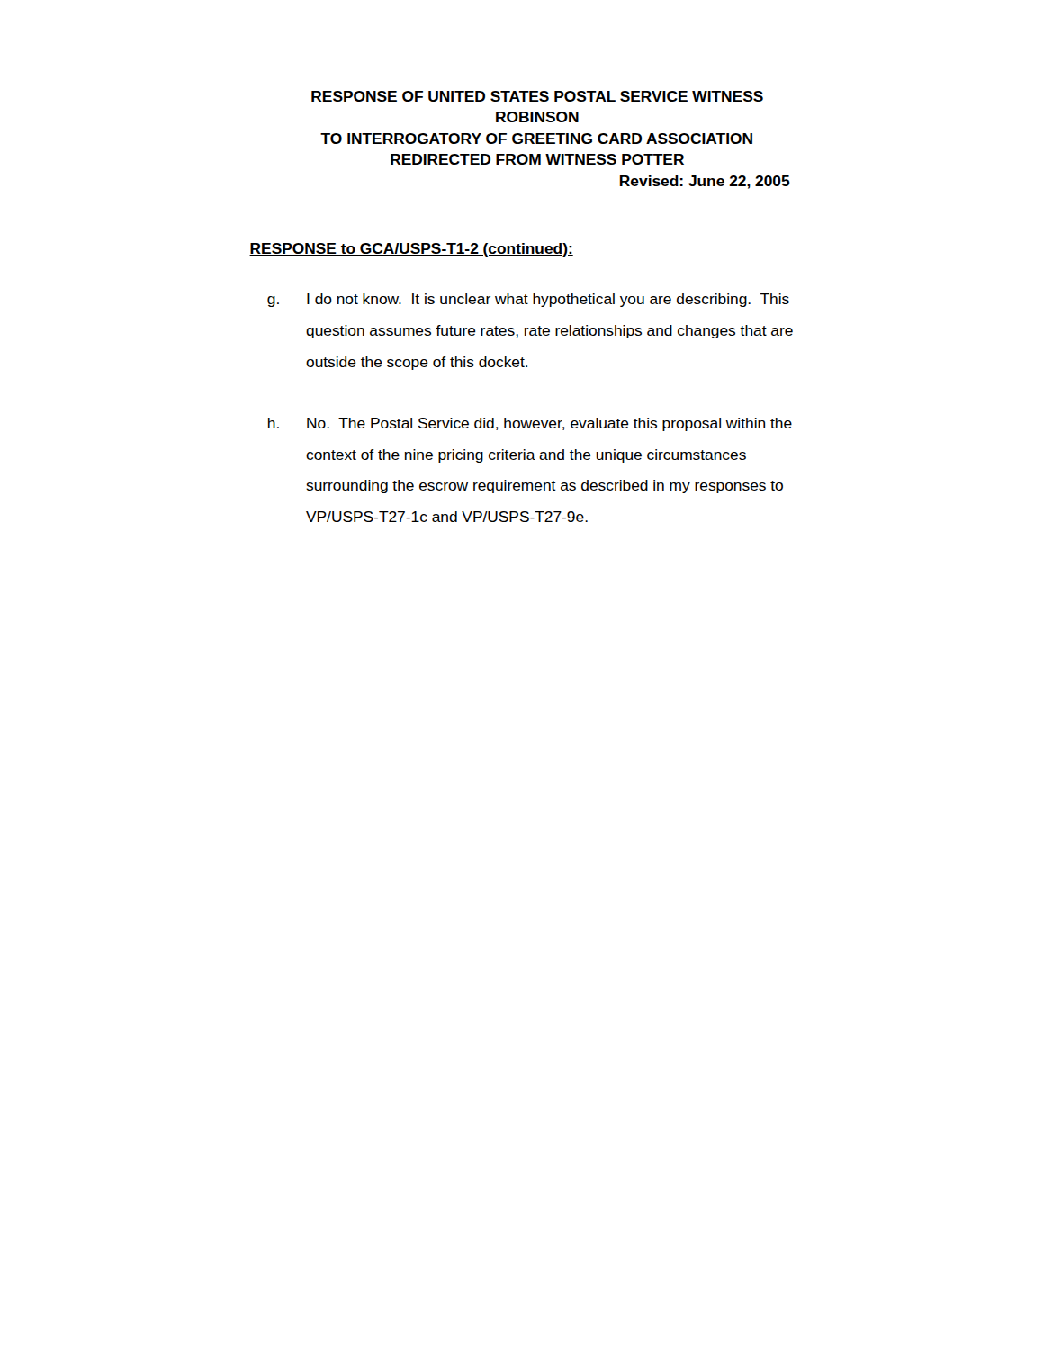RESPONSE OF UNITED STATES POSTAL SERVICE WITNESS ROBINSON
TO INTERROGATORY OF GREETING CARD ASSOCIATION
REDIRECTED FROM WITNESS POTTER
Revised: June 22, 2005
RESPONSE to GCA/USPS-T1-2 (continued):
g. I do not know. It is unclear what hypothetical you are describing. This question assumes future rates, rate relationships and changes that are outside the scope of this docket.
h. No. The Postal Service did, however, evaluate this proposal within the context of the nine pricing criteria and the unique circumstances surrounding the escrow requirement as described in my responses to VP/USPS-T27-1c and VP/USPS-T27-9e.